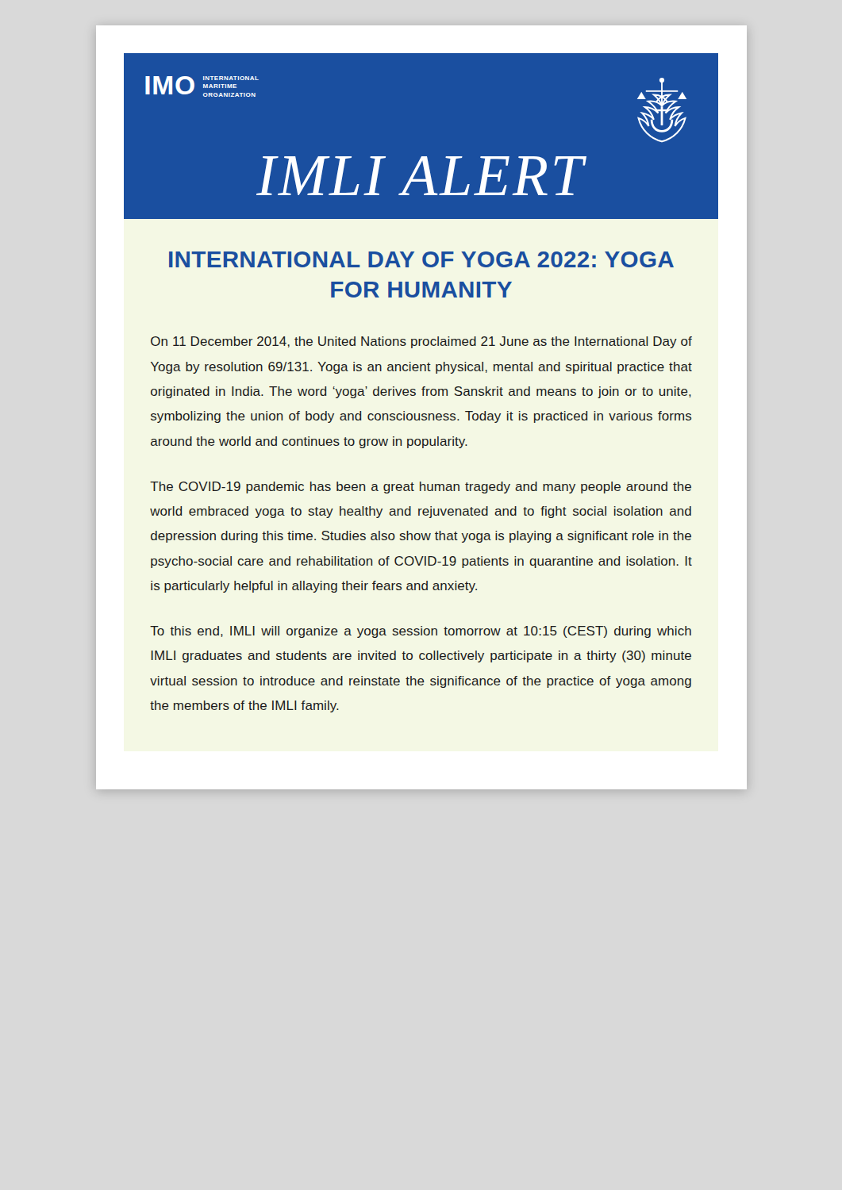IMO International
Maritime
Organization
IMLI ALERT
International Day of Yoga 2022: Yoga for Humanity
On 11 December 2014, the United Nations proclaimed 21 June as the International Day of Yoga by resolution 69/131. Yoga is an ancient physical, mental and spiritual practice that originated in India. The word ‘yoga’ derives from Sanskrit and means to join or to unite, symbolizing the union of body and consciousness. Today it is practiced in various forms around the world and continues to grow in popularity.
The COVID-19 pandemic has been a great human tragedy and many people around the world embraced yoga to stay healthy and rejuvenated and to fight social isolation and depression during this time. Studies also show that yoga is playing a significant role in the psycho-social care and rehabilitation of COVID-19 patients in quarantine and isolation. It is particularly helpful in allaying their fears and anxiety.
To this end, IMLI will organize a yoga session tomorrow at 10:15 (CEST) during which IMLI graduates and students are invited to collectively participate in a thirty (30) minute virtual session to introduce and reinstate the significance of the practice of yoga among the members of the IMLI family.